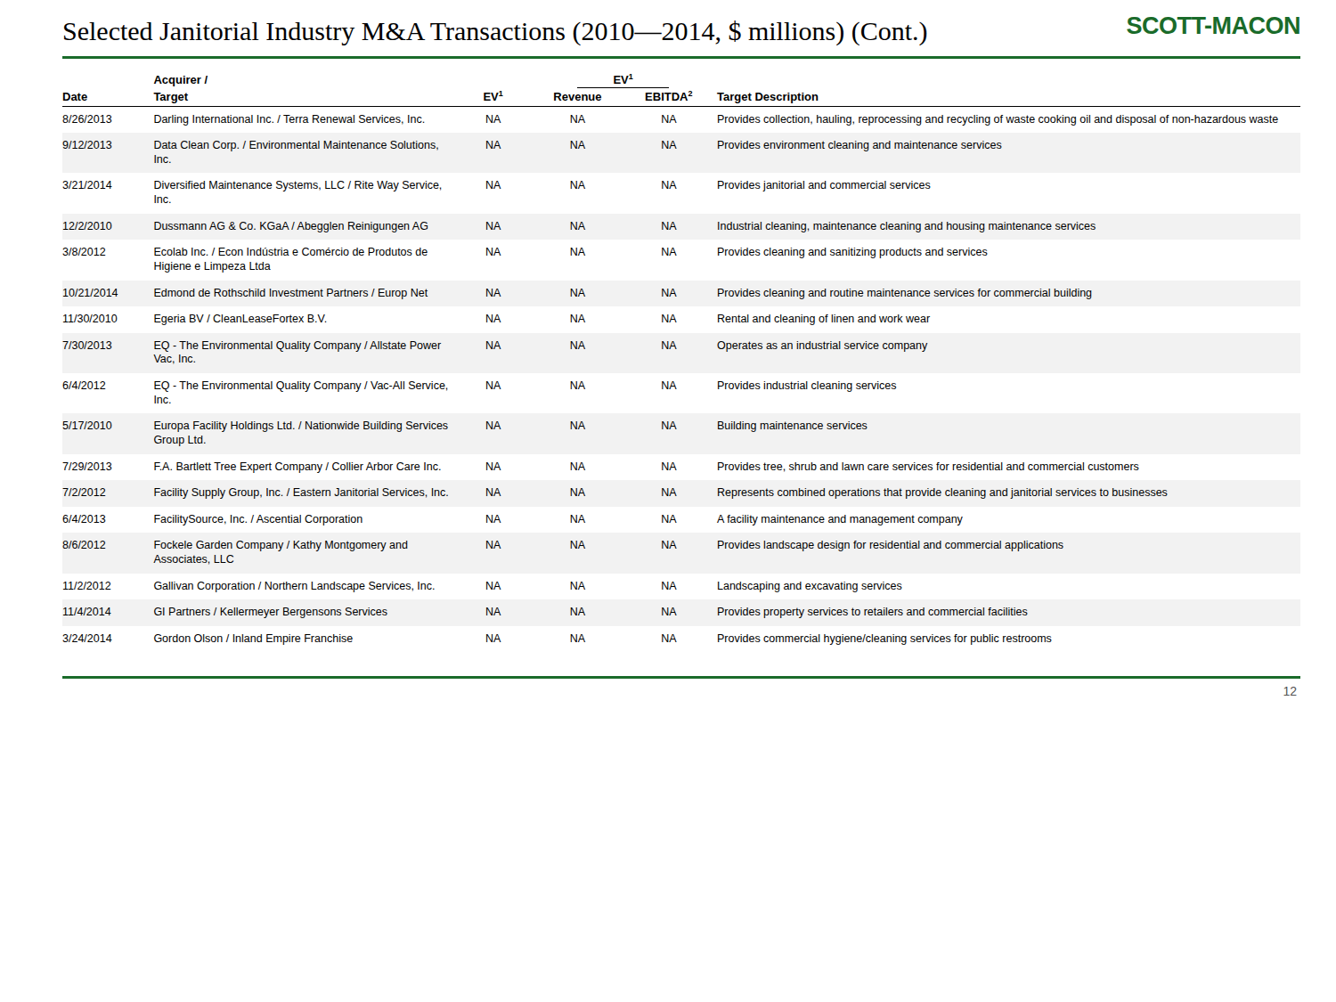SCOTT-MACON
Selected Janitorial Industry M&A Transactions (2010—2014, $ millions) (Cont.)
| | Acquirer / | | EV 1 | |
| --- | --- | --- | --- | --- |
| Date | Target | EV 1 | Revenue | EBITDA 2 | Target Description |
| 8/26/2013 | Darling International Inc. / Terra Renewal Services, Inc. | NA | NA | NA | Provides collection, hauling, reprocessing and recycling of waste cooking oil and disposal of non-hazardous waste |
| 9/12/2013 | Data Clean Corp. / Environmental Maintenance Solutions, Inc. | NA | NA | NA | Provides environment cleaning and maintenance services |
| 3/21/2014 | Diversified Maintenance Systems, LLC / Rite Way Service, Inc. | NA | NA | NA | Provides janitorial and commercial services |
| 12/2/2010 | Dussmann AG & Co. KGaA / Abegglen Reinigungen AG | NA | NA | NA | Industrial cleaning, maintenance cleaning and housing maintenance services |
| 3/8/2012 | Ecolab Inc. / Econ Indústria e Comércio de Produtos de Higiene e Limpeza Ltda | NA | NA | NA | Provides cleaning and sanitizing products and services |
| 10/21/2014 | Edmond de Rothschild Investment Partners / Europ Net | NA | NA | NA | Provides cleaning and routine maintenance services for commercial building |
| 11/30/2010 | Egeria BV / CleanLeaseFortex B.V. | NA | NA | NA | Rental and cleaning of linen and work wear |
| 7/30/2013 | EQ - The Environmental Quality Company / Allstate Power Vac, Inc. | NA | NA | NA | Operates as an industrial service company |
| 6/4/2012 | EQ - The Environmental Quality Company / Vac-All Service, Inc. | NA | NA | NA | Provides industrial cleaning services |
| 5/17/2010 | Europa Facility Holdings Ltd. / Nationwide Building Services Group Ltd. | NA | NA | NA | Building maintenance services |
| 7/29/2013 | F.A. Bartlett Tree Expert Company / Collier Arbor Care Inc. | NA | NA | NA | Provides tree, shrub and lawn care services for residential and commercial customers |
| 7/2/2012 | Facility Supply Group, Inc. / Eastern Janitorial Services, Inc. | NA | NA | NA | Represents combined operations that provide cleaning and janitorial services to businesses |
| 6/4/2013 | FacilitySource, Inc. / Ascential Corporation | NA | NA | NA | A facility maintenance and management company |
| 8/6/2012 | Fockele Garden Company / Kathy Montgomery and Associates, LLC | NA | NA | NA | Provides landscape design for residential and commercial applications |
| 11/2/2012 | Gallivan Corporation / Northern Landscape Services, Inc. | NA | NA | NA | Landscaping and excavating services |
| 11/4/2014 | GI Partners / Kellermeyer Bergensons Services | NA | NA | NA | Provides property services to retailers and commercial facilities |
| 3/24/2014 | Gordon Olson / Inland Empire Franchise | NA | NA | NA | Provides commercial hygiene/cleaning services for public restrooms |
12